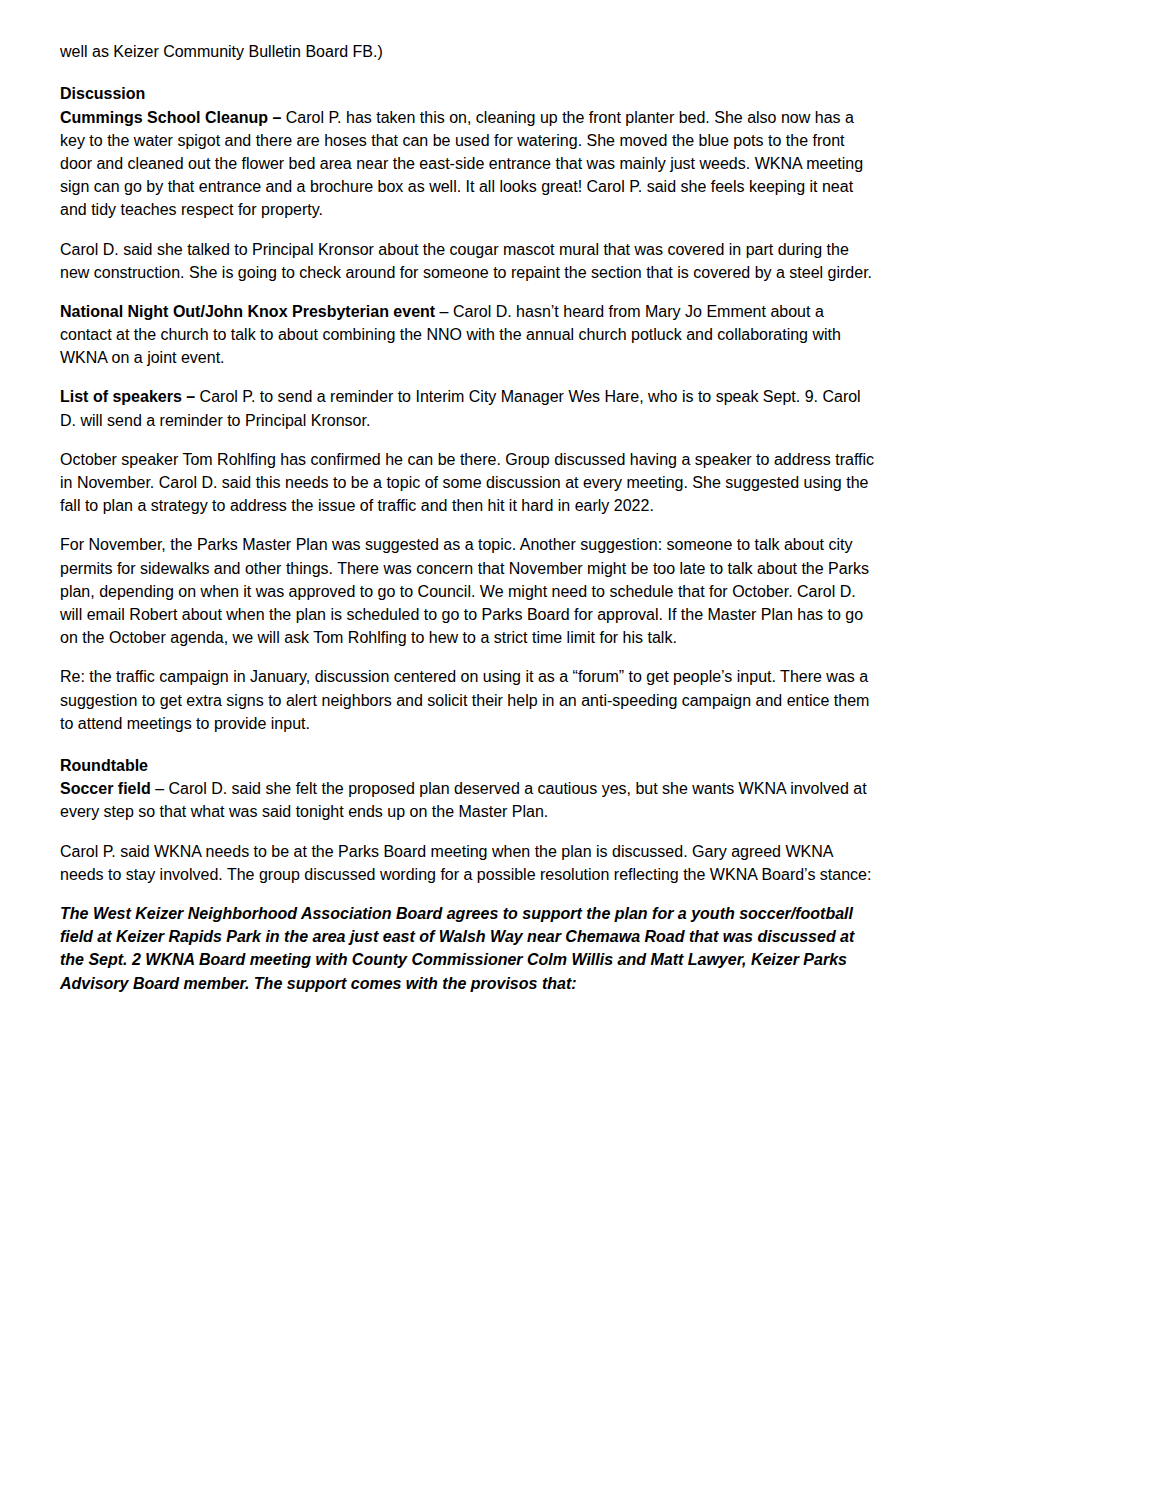well as Keizer Community Bulletin Board FB.)
Discussion
Cummings School Cleanup – Carol P. has taken this on, cleaning up the front planter bed. She also now has a key to the water spigot and there are hoses that can be used for watering. She moved the blue pots to the front door and cleaned out the flower bed area near the east-side entrance that was mainly just weeds. WKNA meeting sign can go by that entrance and a brochure box as well. It all looks great! Carol P. said she feels keeping it neat and tidy teaches respect for property.
Carol D. said she talked to Principal Kronsor about the cougar mascot mural that was covered in part during the new construction. She is going to check around for someone to repaint the section that is covered by a steel girder.
National Night Out/John Knox Presbyterian event – Carol D. hasn’t heard from Mary Jo Emment about a contact at the church to talk to about combining the NNO with the annual church potluck and collaborating with WKNA on a joint event.
List of speakers – Carol P. to send a reminder to Interim City Manager Wes Hare, who is to speak Sept. 9. Carol D. will send a reminder to Principal Kronsor.
October speaker Tom Rohlfing has confirmed he can be there. Group discussed having a speaker to address traffic in November. Carol D. said this needs to be a topic of some discussion at every meeting. She suggested using the fall to plan a strategy to address the issue of traffic and then hit it hard in early 2022.
For November, the Parks Master Plan was suggested as a topic. Another suggestion: someone to talk about city permits for sidewalks and other things. There was concern that November might be too late to talk about the Parks plan, depending on when it was approved to go to Council. We might need to schedule that for October. Carol D. will email Robert about when the plan is scheduled to go to Parks Board for approval. If the Master Plan has to go on the October agenda, we will ask Tom Rohlfing to hew to a strict time limit for his talk.
Re: the traffic campaign in January, discussion centered on using it as a “forum” to get people’s input. There was a suggestion to get extra signs to alert neighbors and solicit their help in an anti-speeding campaign and entice them to attend meetings to provide input.
Roundtable
Soccer field – Carol D. said she felt the proposed plan deserved a cautious yes, but she wants WKNA involved at every step so that what was said tonight ends up on the Master Plan.
Carol P. said WKNA needs to be at the Parks Board meeting when the plan is discussed. Gary agreed WKNA needs to stay involved. The group discussed wording for a possible resolution reflecting the WKNA Board’s stance:
The West Keizer Neighborhood Association Board agrees to support the plan for a youth soccer/football field at Keizer Rapids Park in the area just east of Walsh Way near Chemawa Road that was discussed at the Sept. 2 WKNA Board meeting with County Commissioner Colm Willis and Matt Lawyer, Keizer Parks Advisory Board member. The support comes with the provisos that: